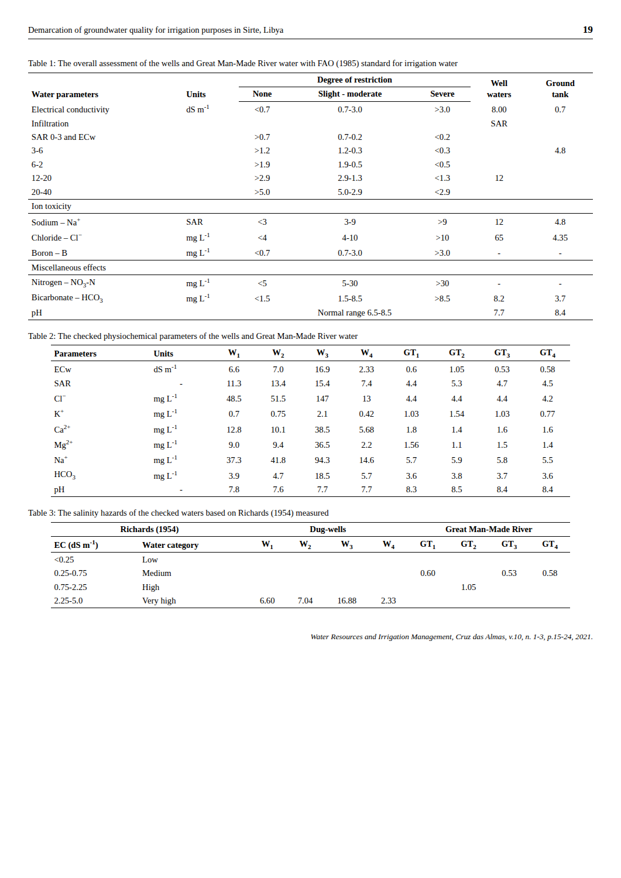Demarcation of groundwater quality for irrigation purposes in Sirte, Libya 19
Table 1: The overall assessment of the wells and Great Man-Made River water with FAO (1985) standard for irrigation water
| Water parameters | Units | Degree of restriction | Well waters | Ground tank |
| --- | --- | --- | --- | --- |
| None | Slight - moderate | Severe |
| Electrical conductivity | dS m -1 | <0.7 | 0.7-3.0 | >3.0 | 8.00 | 0.7 |
| Infiltration | | | | | SAR | |
| SAR 0-3 and ECw | | >0.7 | 0.7-0.2 | <0.2 | | |
| 3-6 | | >1.2 | 1.2-0.3 | <0.3 | | 4.8 |
| 6-2 | | >1.9 | 1.9-0.5 | <0.5 | | |
| 12-20 | | >2.9 | 2.9-1.3 | <1.3 | 12 | |
| 20-40 | | >5.0 | 5.0-2.9 | <2.9 | | |
| Ion toxicity | | | | | | |
| Sodium – Na + | SAR | <3 | 3-9 | >9 | 12 | 4.8 |
| Chloride – Cl − | mg L -1 | <4 | 4-10 | >10 | 65 | 4.35 |
| Boron – B | mg L -1 | <0.7 | 0.7-3.0 | >3.0 | - | - |
| Miscellaneous effects | | | | | | |
| Nitrogen – NO 3 -N | mg L -1 | <5 | 5-30 | >30 | - | - |
| Bicarbonate – HCO 3 | mg L -1 | <1.5 | 1.5-8.5 | >8.5 | 8.2 | 3.7 |
| pH | | Normal range 6.5-8.5 | 7.7 | 8.4 |
Table 2: The checked physiochemical parameters of the wells and Great Man-Made River water
| Parameters | Units | W 1 | W 2 | W 3 | W 4 | GT 1 | GT 2 | GT 3 | GT 4 |
| --- | --- | --- | --- | --- | --- | --- | --- | --- | --- |
| ECw | dS m -1 | 6.6 | 7.0 | 16.9 | 2.33 | 0.6 | 1.05 | 0.53 | 0.58 |
| SAR | - | 11.3 | 13.4 | 15.4 | 7.4 | 4.4 | 5.3 | 4.7 | 4.5 |
| Cl − | mg L -1 | 48.5 | 51.5 | 147 | 13 | 4.4 | 4.4 | 4.4 | 4.2 |
| K + | mg L -1 | 0.7 | 0.75 | 2.1 | 0.42 | 1.03 | 1.54 | 1.03 | 0.77 |
| Ca 2+ | mg L -1 | 12.8 | 10.1 | 38.5 | 5.68 | 1.8 | 1.4 | 1.6 | 1.6 |
| Mg 2+ | mg L -1 | 9.0 | 9.4 | 36.5 | 2.2 | 1.56 | 1.1 | 1.5 | 1.4 |
| Na + | mg L -1 | 37.3 | 41.8 | 94.3 | 14.6 | 5.7 | 5.9 | 5.8 | 5.5 |
| HCO 3 | mg L -1 | 3.9 | 4.7 | 18.5 | 5.7 | 3.6 | 3.8 | 3.7 | 3.6 |
| pH | - | 7.8 | 7.6 | 7.7 | 7.7 | 8.3 | 8.5 | 8.4 | 8.4 |
Table 3: The salinity hazards of the checked waters based on Richards (1954) measured
| Richards (1954) | Dug-wells | Great Man-Made River |
| --- | --- | --- |
| EC (dS m -1 ) | Water category | W 1 | W 2 | W 3 | W 4 | GT 1 | GT 2 | GT 3 | GT 4 |
| <0.25 | Low | | | | | | | | |
| 0.25-0.75 | Medium | | | | | 0.60 | | 0.53 | 0.58 |
| 0.75-2.25 | High | | | | | | 1.05 | | |
| 2.25-5.0 | Very high | 6.60 | 7.04 | 16.88 | 2.33 | | | | |
Water Resources and Irrigation Management, Cruz das Almas, v.10, n. 1-3, p.15-24, 2021.